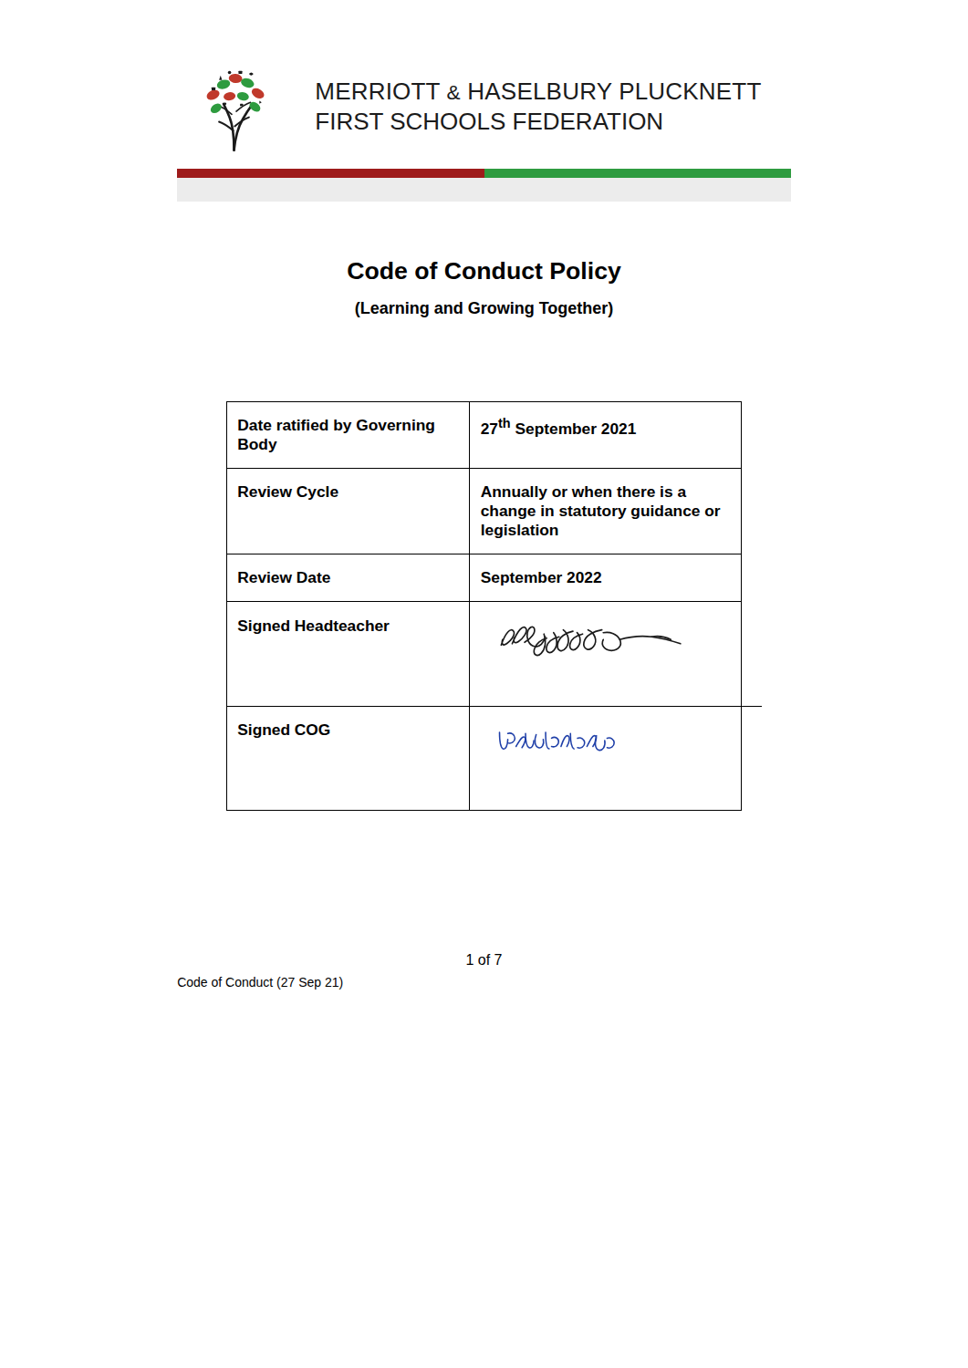MERRIOTT & HASELBURY PLUCKNETT
FIRST SCHOOLS FEDERATION
Code of Conduct Policy
(Learning and Growing Together)
| Date ratified by Governing Body | 27 th September 2021 |
| Review Cycle | Annually or when there is a change in statutory guidance or legislation |
| Review Date | September 2022 |
| Signed Headteacher | |
| Signed COG | |
1 of 7
Code of Conduct (27 Sep 21)